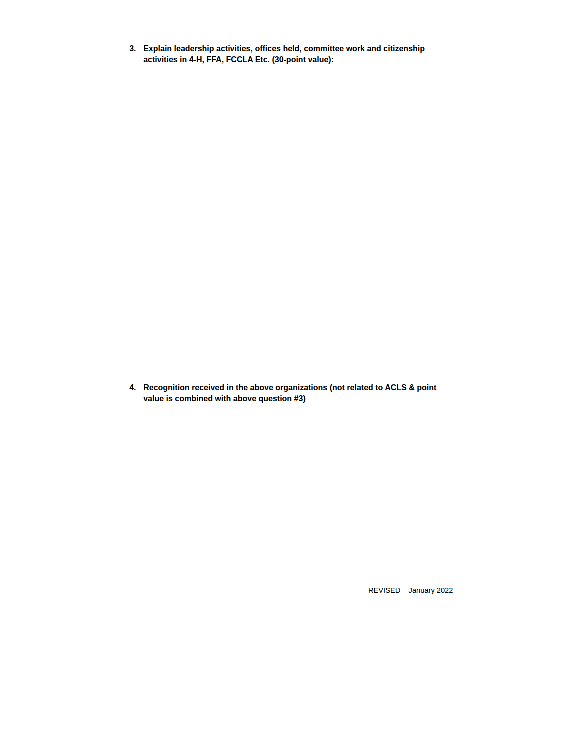3. Explain leadership activities, offices held, committee work and citizenship activities in 4-H, FFA, FCCLA Etc. (30-point value):
4. Recognition received in the above organizations (not related to ACLS & point value is combined with above question #3)
REVISED – January 2022